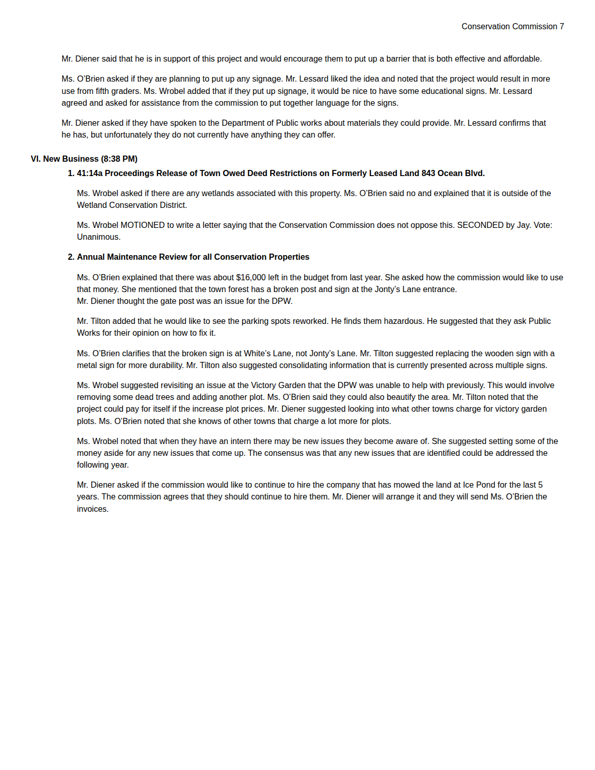Conservation Commission 7
Mr. Diener said that he is in support of this project and would encourage them to put up a barrier that is both effective and affordable.
Ms. O’Brien asked if they are planning to put up any signage. Mr. Lessard liked the idea and noted that the project would result in more use from fifth graders. Ms. Wrobel added that if they put up signage, it would be nice to have some educational signs. Mr. Lessard agreed and asked for assistance from the commission to put together language for the signs.
Mr. Diener asked if they have spoken to the Department of Public works about materials they could provide. Mr. Lessard confirms that he has, but unfortunately they do not currently have anything they can offer.
VI. New Business (8:38 PM)
41:14a Proceedings Release of Town Owed Deed Restrictions on Formerly Leased Land 843 Ocean Blvd.
Ms. Wrobel asked if there are any wetlands associated with this property. Ms. O’Brien said no and explained that it is outside of the Wetland Conservation District.
Ms. Wrobel MOTIONED to write a letter saying that the Conservation Commission does not oppose this. SECONDED by Jay. Vote: Unanimous.
Annual Maintenance Review for all Conservation Properties
Ms. O’Brien explained that there was about $16,000 left in the budget from last year. She asked how the commission would like to use that money. She mentioned that the town forest has a broken post and sign at the Jonty’s Lane entrance.
Mr. Diener thought the gate post was an issue for the DPW.
Mr. Tilton added that he would like to see the parking spots reworked. He finds them hazardous. He suggested that they ask Public Works for their opinion on how to fix it.
Ms. O’Brien clarifies that the broken sign is at White’s Lane, not Jonty’s Lane. Mr. Tilton suggested replacing the wooden sign with a metal sign for more durability. Mr. Tilton also suggested consolidating information that is currently presented across multiple signs.
Ms. Wrobel suggested revisiting an issue at the Victory Garden that the DPW was unable to help with previously. This would involve removing some dead trees and adding another plot. Ms. O’Brien said they could also beautify the area. Mr. Tilton noted that the project could pay for itself if the increase plot prices. Mr. Diener suggested looking into what other towns charge for victory garden plots. Ms. O’Brien noted that she knows of other towns that charge a lot more for plots.
Ms. Wrobel noted that when they have an intern there may be new issues they become aware of. She suggested setting some of the money aside for any new issues that come up. The consensus was that any new issues that are identified could be addressed the following year.
Mr. Diener asked if the commission would like to continue to hire the company that has mowed the land at Ice Pond for the last 5 years. The commission agrees that they should continue to hire them. Mr. Diener will arrange it and they will send Ms. O’Brien the invoices.